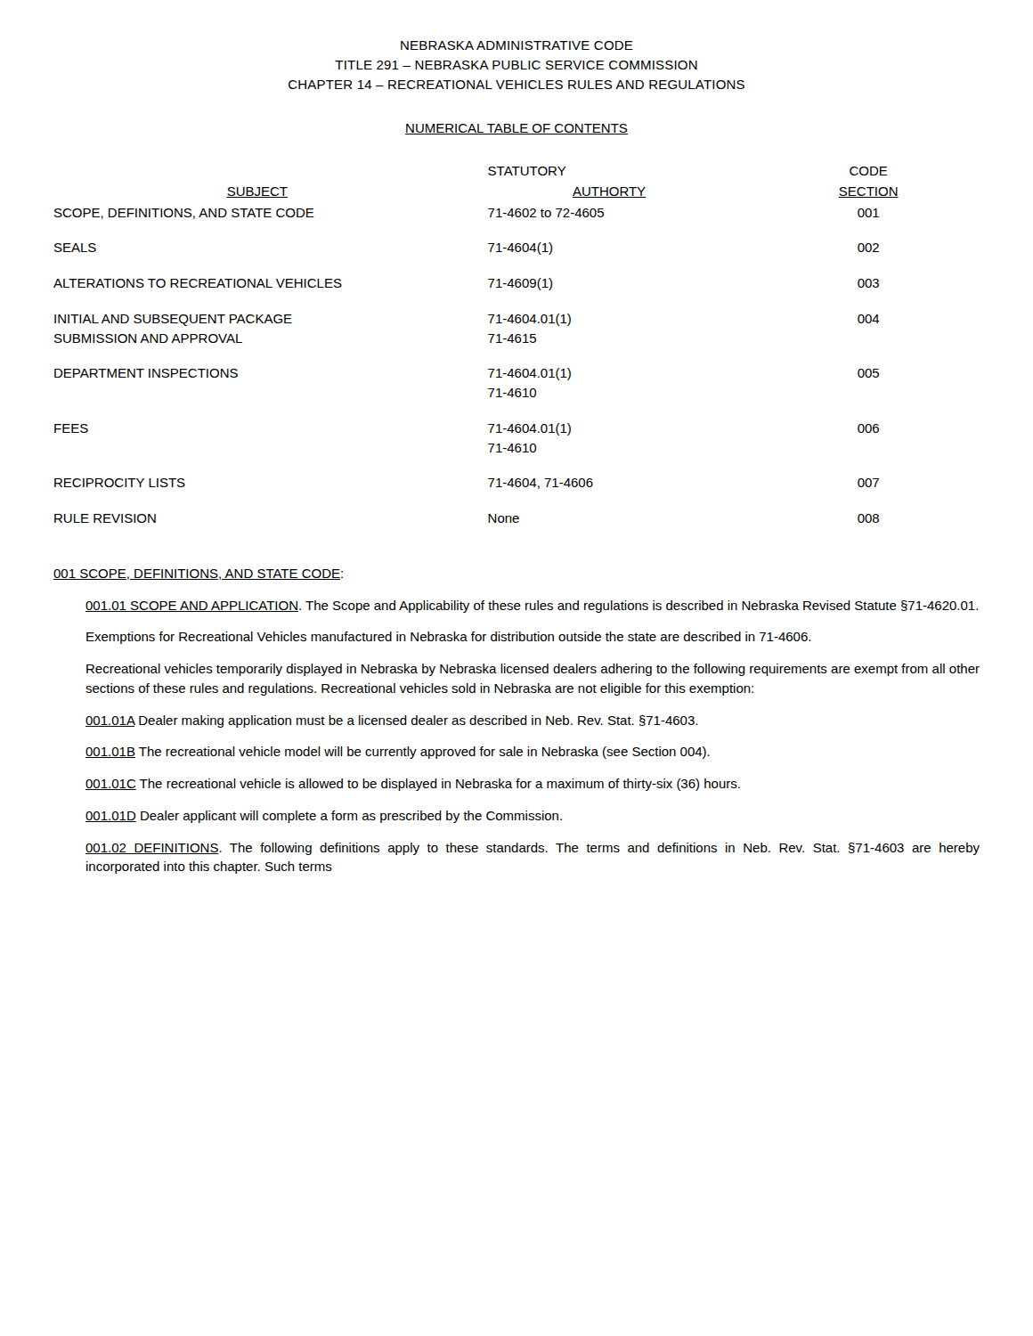NEBRASKA ADMINISTRATIVE CODE
TITLE 291 – NEBRASKA PUBLIC SERVICE COMMISSION
CHAPTER 14 – RECREATIONAL VEHICLES RULES AND REGULATIONS
NUMERICAL TABLE OF CONTENTS
| | STATUTORY | CODE |
| SUBJECT | AUTHORTY | SECTION |
| SCOPE, DEFINITIONS, AND STATE CODE | 71-4602 to 72-4605 | 001 |
| SEALS | 71-4604(1) | 002 |
| ALTERATIONS TO RECREATIONAL VEHICLES | 71-4609(1) | 003 |
| INITIAL AND SUBSEQUENT PACKAGE SUBMISSION AND APPROVAL | 71-4604.01(1) 71-4615 | 004 |
| DEPARTMENT INSPECTIONS | 71-4604.01(1) 71-4610 | 005 |
| FEES | 71-4604.01(1) 71-4610 | 006 |
| RECIPROCITY LISTS | 71-4604, 71-4606 | 007 |
| RULE REVISION | None | 008 |
001 SCOPE, DEFINITIONS, AND STATE CODE:
001.01 SCOPE AND APPLICATION. The Scope and Applicability of these rules and regulations is described in Nebraska Revised Statute §71-4620.01.
Exemptions for Recreational Vehicles manufactured in Nebraska for distribution outside the state are described in 71-4606.
Recreational vehicles temporarily displayed in Nebraska by Nebraska licensed dealers adhering to the following requirements are exempt from all other sections of these rules and regulations. Recreational vehicles sold in Nebraska are not eligible for this exemption:
001.01A Dealer making application must be a licensed dealer as described in Neb. Rev. Stat. §71-4603.
001.01B The recreational vehicle model will be currently approved for sale in Nebraska (see Section 004).
001.01C The recreational vehicle is allowed to be displayed in Nebraska for a maximum of thirty-six (36) hours.
001.01D Dealer applicant will complete a form as prescribed by the Commission.
001.02 DEFINITIONS. The following definitions apply to these standards. The terms and definitions in Neb. Rev. Stat. §71-4603 are hereby incorporated into this chapter. Such terms